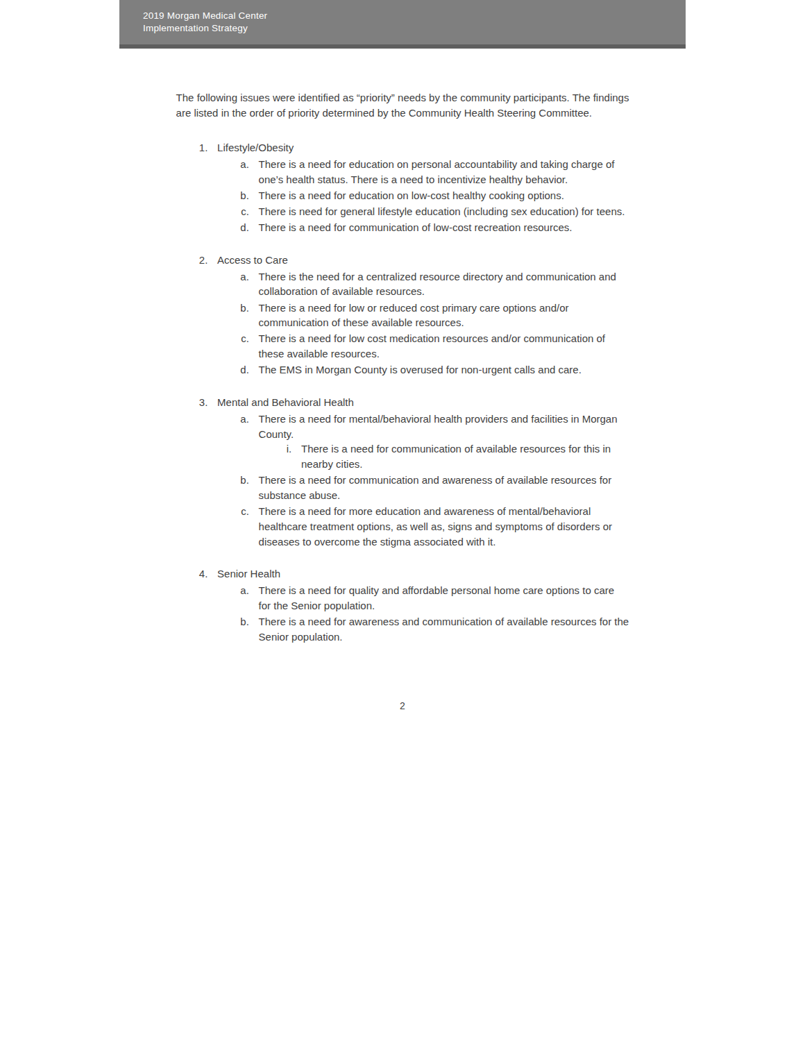2019 Morgan Medical Center
Implementation Strategy
The following issues were identified as “priority” needs by the community participants. The findings are listed in the order of priority determined by the Community Health Steering Committee.
Lifestyle/Obesity
There is a need for education on personal accountability and taking charge of one’s health status. There is a need to incentivize healthy behavior.
There is a need for education on low-cost healthy cooking options.
There is need for general lifestyle education (including sex education) for teens.
There is a need for communication of low-cost recreation resources.
Access to Care
There is the need for a centralized resource directory and communication and collaboration of available resources.
There is a need for low or reduced cost primary care options and/or communication of these available resources.
There is a need for low cost medication resources and/or communication of these available resources.
The EMS in Morgan County is overused for non-urgent calls and care.
Mental and Behavioral Health
There is a need for mental/behavioral health providers and facilities in Morgan County.
There is a need for communication of available resources for this in nearby cities.
There is a need for communication and awareness of available resources for substance abuse.
There is a need for more education and awareness of mental/behavioral healthcare treatment options, as well as, signs and symptoms of disorders or diseases to overcome the stigma associated with it.
Senior Health
There is a need for quality and affordable personal home care options to care for the Senior population.
There is a need for awareness and communication of available resources for the Senior population.
2